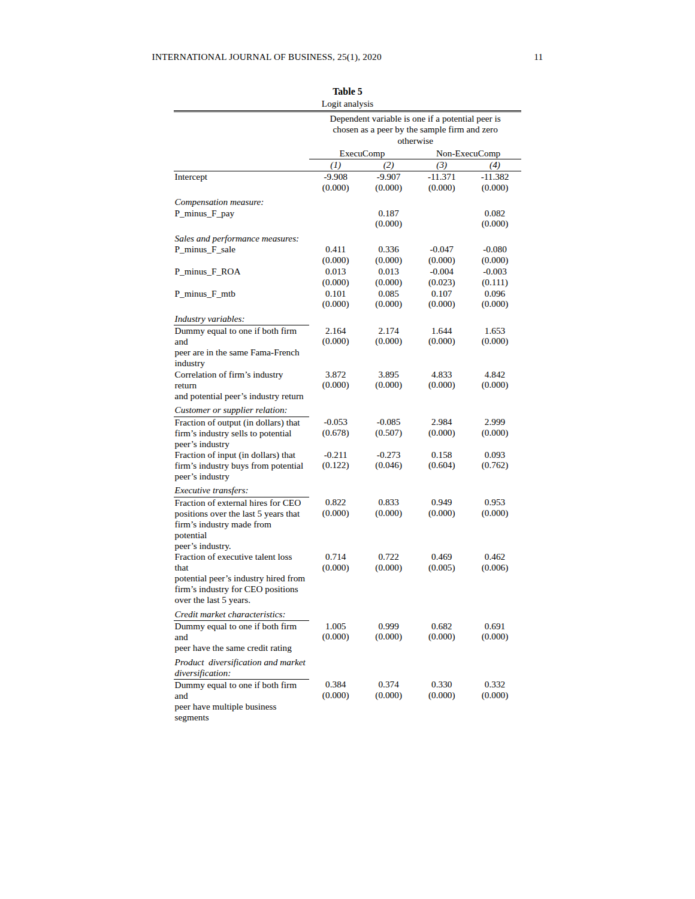International Journal of Business, 25(1), 2020 11
Table 5
Logit analysis
| | Dependent variable is one if a potential peer is chosen as a peer by the sample firm and zero otherwise |
| | ExecuComp | Non-ExecuComp |
| | (1) | (2) | (3) | (4) |
| Intercept | -9.908 | -9.907 | -11.371 | -11.382 |
| | (0.000) | (0.000) | (0.000) | (0.000) |
| Compensation measure: | | | | |
| P_minus_F_pay | | 0.187 | | 0.082 |
| | | (0.000) | | (0.000) |
| Sales and performance measures: | | | | |
| P_minus_F_sale | 0.411 | 0.336 | -0.047 | -0.080 |
| | (0.000) | (0.000) | (0.000) | (0.000) |
| P_minus_F_ROA | 0.013 | 0.013 | -0.004 | -0.003 |
| | (0.000) | (0.000) | (0.023) | (0.111) |
| P_minus_F_mtb | 0.101 | 0.085 | 0.107 | 0.096 |
| | (0.000) | (0.000) | (0.000) | (0.000) |
| Industry variables: | | | | |
| Dummy equal to one if both firm and peer are in the same Fama-French industry | 2.164 (0.000) | 2.174 (0.000) | 1.644 (0.000) | 1.653 (0.000) |
| Correlation of firm’s industry return and potential peer’s industry return | 3.872 (0.000) | 3.895 (0.000) | 4.833 (0.000) | 4.842 (0.000) |
| Customer or supplier relation: | | | | |
| Fraction of output (in dollars) that firm’s industry sells to potential peer’s industry | -0.053 (0.678) | -0.085 (0.507) | 2.984 (0.000) | 2.999 (0.000) |
| Fraction of input (in dollars) that firm’s industry buys from potential peer’s industry | -0.211 (0.122) | -0.273 (0.046) | 0.158 (0.604) | 0.093 (0.762) |
| Executive transfers: | | | | |
| Fraction of external hires for CEO positions over the last 5 years that firm’s industry made from potential peer’s industry. | 0.822 (0.000) | 0.833 (0.000) | 0.949 (0.000) | 0.953 (0.000) |
| Fraction of executive talent loss that potential peer’s industry hired from firm’s industry for CEO positions over the last 5 years. | 0.714 (0.000) | 0.722 (0.000) | 0.469 (0.005) | 0.462 (0.006) |
| Credit market characteristics: | | | | |
| Dummy equal to one if both firm and peer have the same credit rating | 1.005 (0.000) | 0.999 (0.000) | 0.682 (0.000) | 0.691 (0.000) |
| Product diversification and market diversification: | | | | |
| Dummy equal to one if both firm and peer have multiple business segments | 0.384 (0.000) | 0.374 (0.000) | 0.330 (0.000) | 0.332 (0.000) |